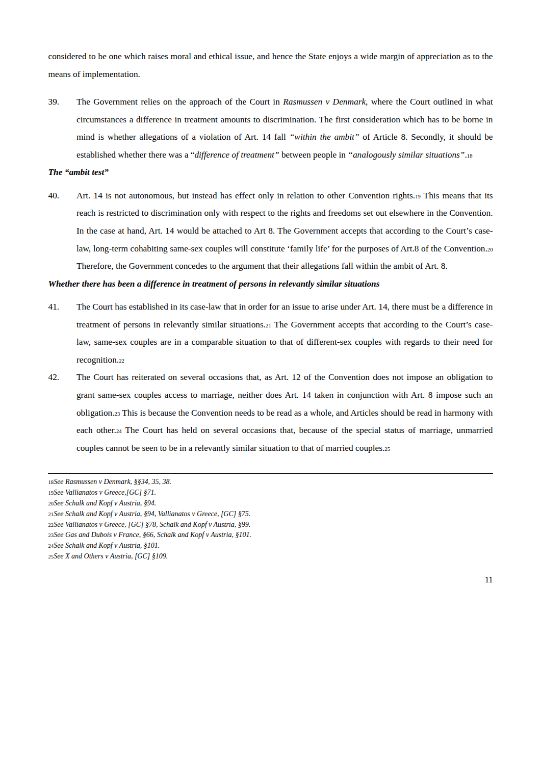considered to be one which raises moral and ethical issue, and hence the State enjoys a wide margin of appreciation as to the means of implementation.
39.
The Government relies on the approach of the Court in Rasmussen v Denmark, where the Court outlined in what circumstances a difference in treatment amounts to discrimination. The first consideration which has to be borne in mind is whether allegations of a violation of Art. 14 fall “within the ambit” of Article 8. Secondly, it should be established whether there was a “difference of treatment” between people in “analogously similar situations”.18
The “ambit test”
40.
Art. 14 is not autonomous, but instead has effect only in relation to other Convention rights.19 This means that its reach is restricted to discrimination only with respect to the rights and freedoms set out elsewhere in the Convention. In the case at hand, Art. 14 would be attached to Art 8. The Government accepts that according to the Court’s case-law, long-term cohabiting same-sex couples will constitute ‘family life’ for the purposes of Art.8 of the Convention.20 Therefore, the Government concedes to the argument that their allegations fall within the ambit of Art. 8.
Whether there has been a difference in treatment of persons in relevantly similar situations
41.
The Court has established in its case-law that in order for an issue to arise under Art. 14, there must be a difference in treatment of persons in relevantly similar situations.21 The Government accepts that according to the Court’s case-law, same-sex couples are in a comparable situation to that of different-sex couples with regards to their need for recognition.22
42.
The Court has reiterated on several occasions that, as Art. 12 of the Convention does not impose an obligation to grant same-sex couples access to marriage, neither does Art. 14 taken in conjunction with Art. 8 impose such an obligation.23 This is because the Convention needs to be read as a whole, and Articles should be read in harmony with each other.24 The Court has held on several occasions that, because of the special status of marriage, unmarried couples cannot be seen to be in a relevantly similar situation to that of married couples.25
18 See Rasmussen v Denmark, §§34, 35, 38.
19 See Vallianatos v Greece,[GC] §71.
20 See Schalk and Kopf v Austria, §94.
21 See Schalk and Kopf v Austria, §94, Vallianatos v Greece, [GC] §75.
22 See Vallianatos v Greece, [GC] §78, Schalk and Kopf v Austria, §99.
23 See Gas and Dubois v France, §66, Schalk and Kopf v Austria, §101.
24 See Schalk and Kopf v Austria, §101.
25 See X and Others v Austria, [GC] §109.
11